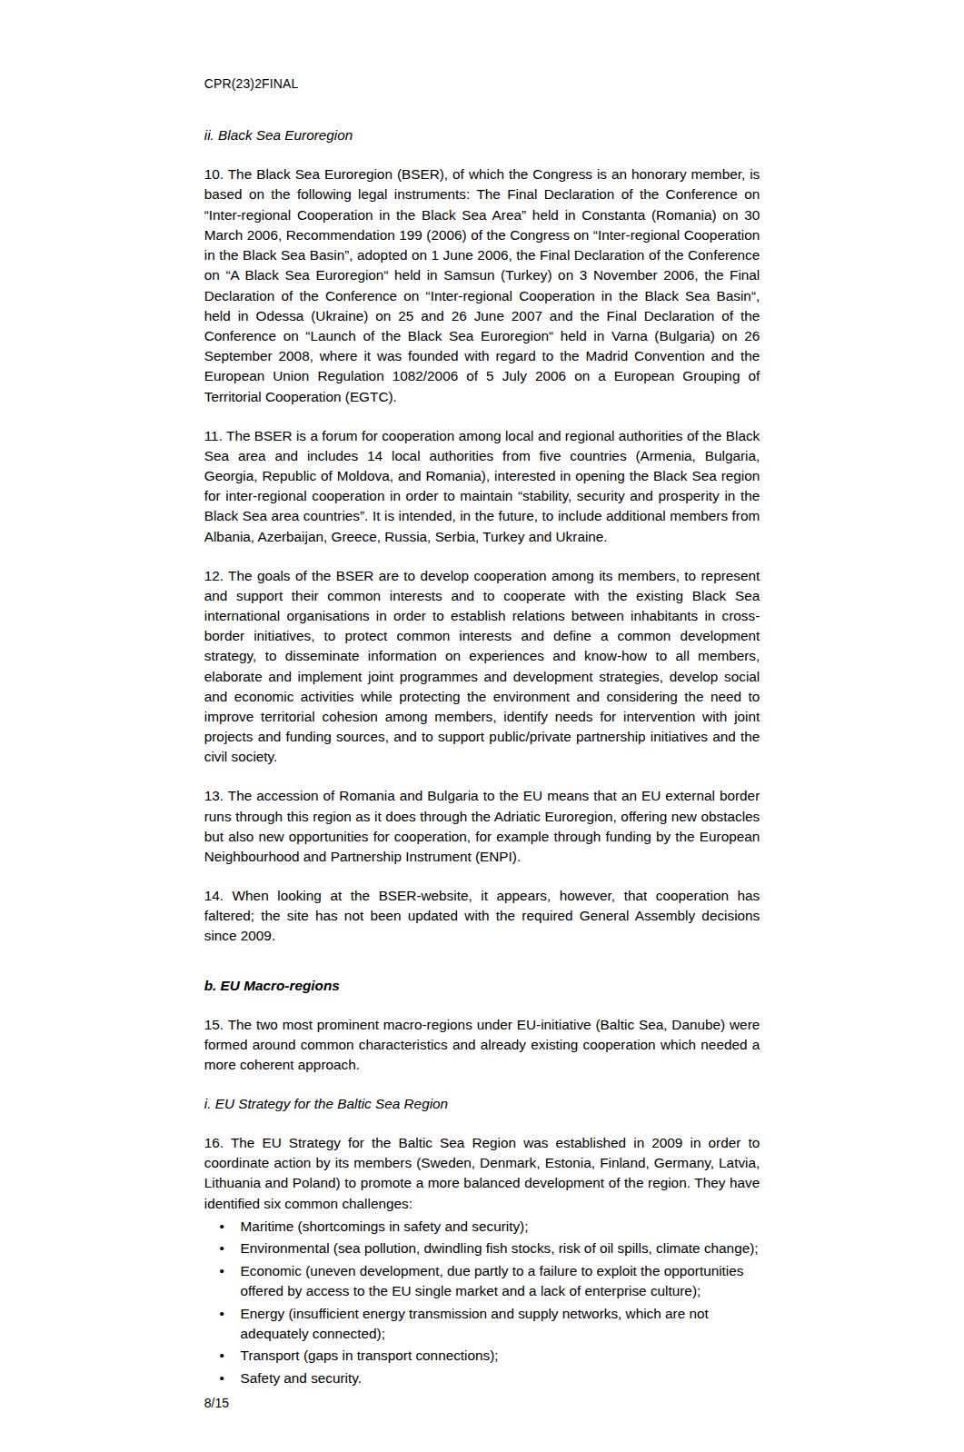CPR(23)2FINAL
ii. Black Sea Euroregion
10. The Black Sea Euroregion (BSER), of which the Congress is an honorary member, is based on the following legal instruments: The Final Declaration of the Conference on “Inter-regional Cooperation in the Black Sea Area” held in Constanta (Romania) on 30 March 2006, Recommendation 199 (2006) of the Congress on “Inter-regional Cooperation in the Black Sea Basin”, adopted on 1 June 2006, the Final Declaration of the Conference on “A Black Sea Euroregion“ held in Samsun (Turkey) on 3 November 2006, the Final Declaration of the Conference on “Inter-regional Cooperation in the Black Sea Basin“, held in Odessa (Ukraine) on 25 and 26 June 2007 and the Final Declaration of the Conference on “Launch of the Black Sea Euroregion“ held in Varna (Bulgaria) on 26 September 2008, where it was founded with regard to the Madrid Convention and the European Union Regulation 1082/2006 of 5 July 2006 on a European Grouping of Territorial Cooperation (EGTC).
11. The BSER is a forum for cooperation among local and regional authorities of the Black Sea area and includes 14 local authorities from five countries (Armenia, Bulgaria, Georgia, Republic of Moldova, and Romania), interested in opening the Black Sea region for inter-regional cooperation in order to maintain “stability, security and prosperity in the Black Sea area countries”. It is intended, in the future, to include additional members from Albania, Azerbaijan, Greece, Russia, Serbia, Turkey and Ukraine.
12. The goals of the BSER are to develop cooperation among its members, to represent and support their common interests and to cooperate with the existing Black Sea international organisations in order to establish relations between inhabitants in cross-border initiatives, to protect common interests and define a common development strategy, to disseminate information on experiences and know-how to all members, elaborate and implement joint programmes and development strategies, develop social and economic activities while protecting the environment and considering the need to improve territorial cohesion among members, identify needs for intervention with joint projects and funding sources, and to support public/private partnership initiatives and the civil society.
13. The accession of Romania and Bulgaria to the EU means that an EU external border runs through this region as it does through the Adriatic Euroregion, offering new obstacles but also new opportunities for cooperation, for example through funding by the European Neighbourhood and Partnership Instrument (ENPI).
14. When looking at the BSER-website, it appears, however, that cooperation has faltered; the site has not been updated with the required General Assembly decisions since 2009.
b. EU Macro-regions
15. The two most prominent macro-regions under EU-initiative (Baltic Sea, Danube) were formed around common characteristics and already existing cooperation which needed a more coherent approach.
i. EU Strategy for the Baltic Sea Region
16. The EU Strategy for the Baltic Sea Region was established in 2009 in order to coordinate action by its members (Sweden, Denmark, Estonia, Finland, Germany, Latvia, Lithuania and Poland) to promote a more balanced development of the region. They have identified six common challenges:
Maritime (shortcomings in safety and security);
Environmental (sea pollution, dwindling fish stocks, risk of oil spills, climate change);
Economic (uneven development, due partly to a failure to exploit the opportunities offered by access to the EU single market and a lack of enterprise culture);
Energy (insufficient energy transmission and supply networks, which are not adequately connected);
Transport (gaps in transport connections);
Safety and security.
8/15